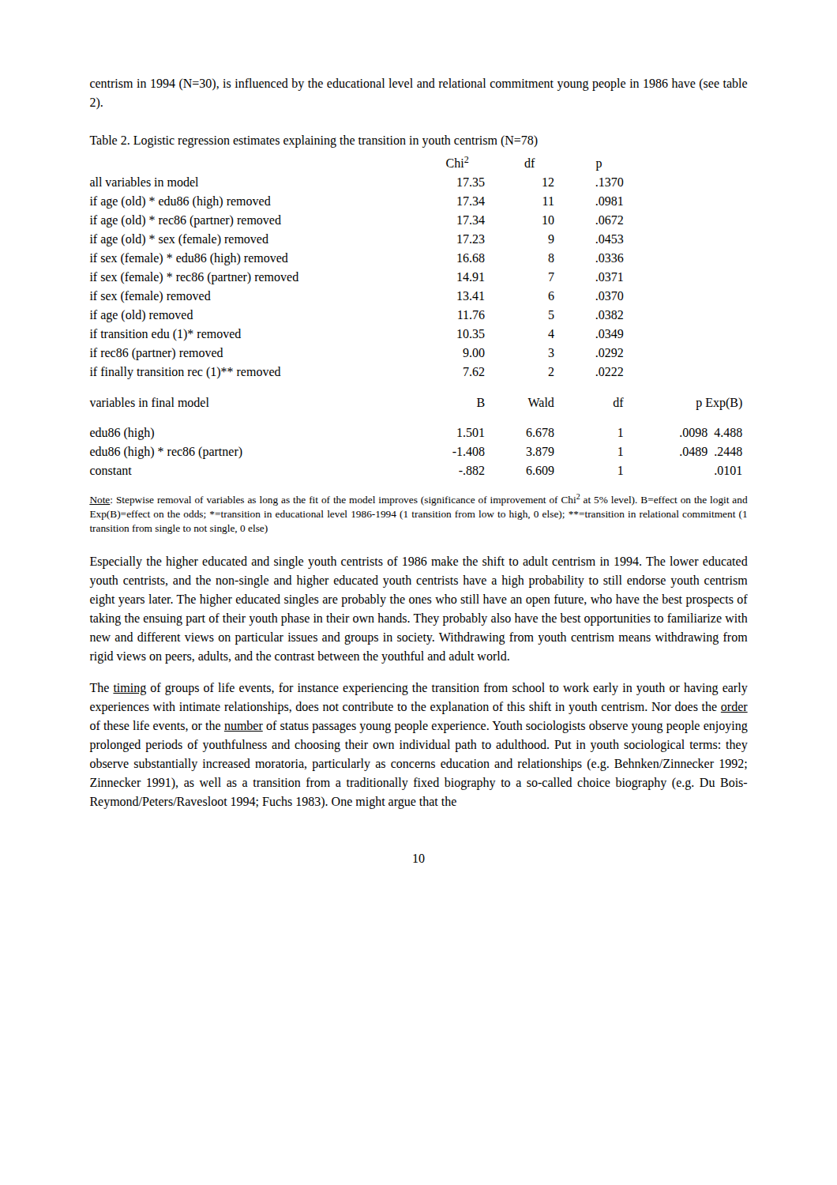centrism in 1994 (N=30), is influenced by the educational level and relational commitment young people in 1986 have (see table 2).
Table 2. Logistic regression estimates explaining the transition in youth centrism (N=78)
| | Chi 2 | df | p | |
| all variables in model | 17.35 | 12 | .1370 | |
| if age (old) * edu86 (high) removed | 17.34 | 11 | .0981 | |
| if age (old) * rec86 (partner) removed | 17.34 | 10 | .0672 | |
| if age (old) * sex (female) removed | 17.23 | 9 | .0453 | |
| if sex (female) * edu86 (high) removed | 16.68 | 8 | .0336 | |
| if sex (female) * rec86 (partner) removed | 14.91 | 7 | .0371 | |
| if sex (female) removed | 13.41 | 6 | .0370 | |
| if age (old) removed | 11.76 | 5 | .0382 | |
| if transition edu (1)* removed | 10.35 | 4 | .0349 | |
| if rec86 (partner) removed | 9.00 | 3 | .0292 | |
| if finally transition rec (1)** removed | 7.62 | 2 | .0222 | |
| variables in final model | B | Wald | df | p Exp(B) |
| edu86 (high) | 1.501 | 6.678 | 1 | .0098 4.488 |
| edu86 (high) * rec86 (partner) | -1.408 | 3.879 | 1 | .0489 .2448 |
| constant | -.882 | 6.609 | 1 | .0101 |
Note: Stepwise removal of variables as long as the fit of the model improves (significance of improvement of Chi2 at 5% level). B=effect on the logit and Exp(B)=effect on the odds; *=transition in educational level 1986-1994 (1 transition from low to high, 0 else); **=transition in relational commitment (1 transition from single to not single, 0 else)
Especially the higher educated and single youth centrists of 1986 make the shift to adult centrism in 1994. The lower educated youth centrists, and the non-single and higher educated youth centrists have a high probability to still endorse youth centrism eight years later. The higher educated singles are probably the ones who still have an open future, who have the best prospects of taking the ensuing part of their youth phase in their own hands. They probably also have the best opportunities to familiarize with new and different views on particular issues and groups in society. Withdrawing from youth centrism means withdrawing from rigid views on peers, adults, and the contrast between the youthful and adult world.
The timing of groups of life events, for instance experiencing the transition from school to work early in youth or having early experiences with intimate relationships, does not contribute to the explanation of this shift in youth centrism. Nor does the order of these life events, or the number of status passages young people experience. Youth sociologists observe young people enjoying prolonged periods of youthfulness and choosing their own individual path to adulthood. Put in youth sociological terms: they observe substantially increased moratoria, particularly as concerns education and relationships (e.g. Behnken/Zinnecker 1992; Zinnecker 1991), as well as a transition from a traditionally fixed biography to a so-called choice biography (e.g. Du Bois-Reymond/Peters/Ravesloot 1994; Fuchs 1983). One might argue that the
10